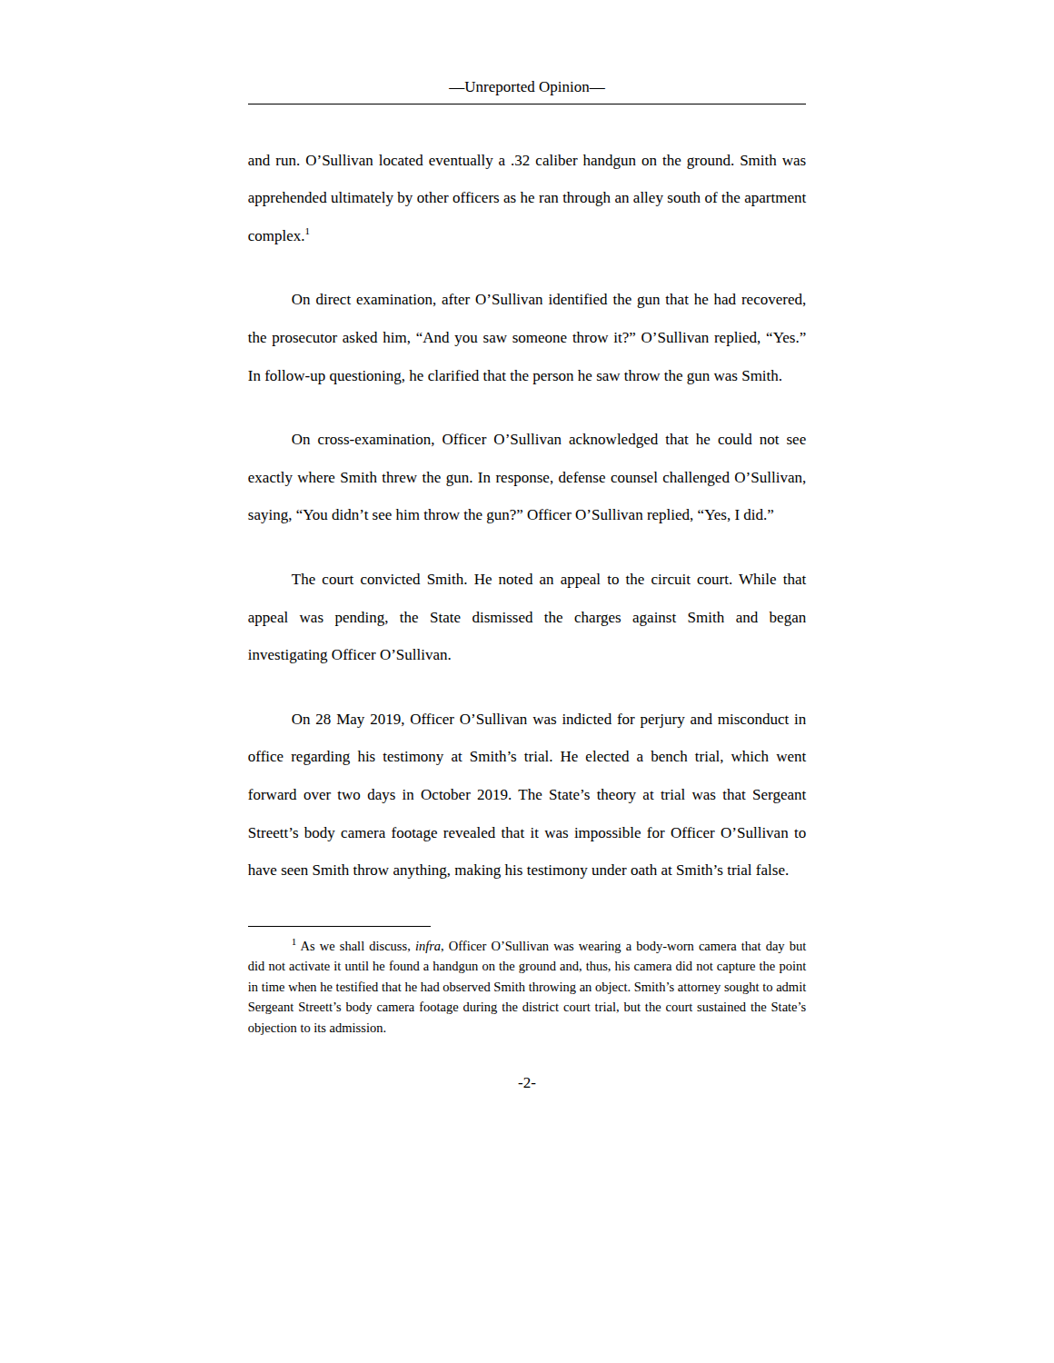—Unreported Opinion—
and run. O’Sullivan located eventually a .32 caliber handgun on the ground. Smith was apprehended ultimately by other officers as he ran through an alley south of the apartment complex.1
On direct examination, after O’Sullivan identified the gun that he had recovered, the prosecutor asked him, “And you saw someone throw it?” O’Sullivan replied, “Yes.” In follow-up questioning, he clarified that the person he saw throw the gun was Smith.
On cross-examination, Officer O’Sullivan acknowledged that he could not see exactly where Smith threw the gun. In response, defense counsel challenged O’Sullivan, saying, “You didn’t see him throw the gun?” Officer O’Sullivan replied, “Yes, I did.”
The court convicted Smith. He noted an appeal to the circuit court. While that appeal was pending, the State dismissed the charges against Smith and began investigating Officer O’Sullivan.
On 28 May 2019, Officer O’Sullivan was indicted for perjury and misconduct in office regarding his testimony at Smith’s trial. He elected a bench trial, which went forward over two days in October 2019. The State’s theory at trial was that Sergeant Streett’s body camera footage revealed that it was impossible for Officer O’Sullivan to have seen Smith throw anything, making his testimony under oath at Smith’s trial false.
1 As we shall discuss, infra, Officer O’Sullivan was wearing a body-worn camera that day but did not activate it until he found a handgun on the ground and, thus, his camera did not capture the point in time when he testified that he had observed Smith throwing an object. Smith’s attorney sought to admit Sergeant Streett’s body camera footage during the district court trial, but the court sustained the State’s objection to its admission.
-2-